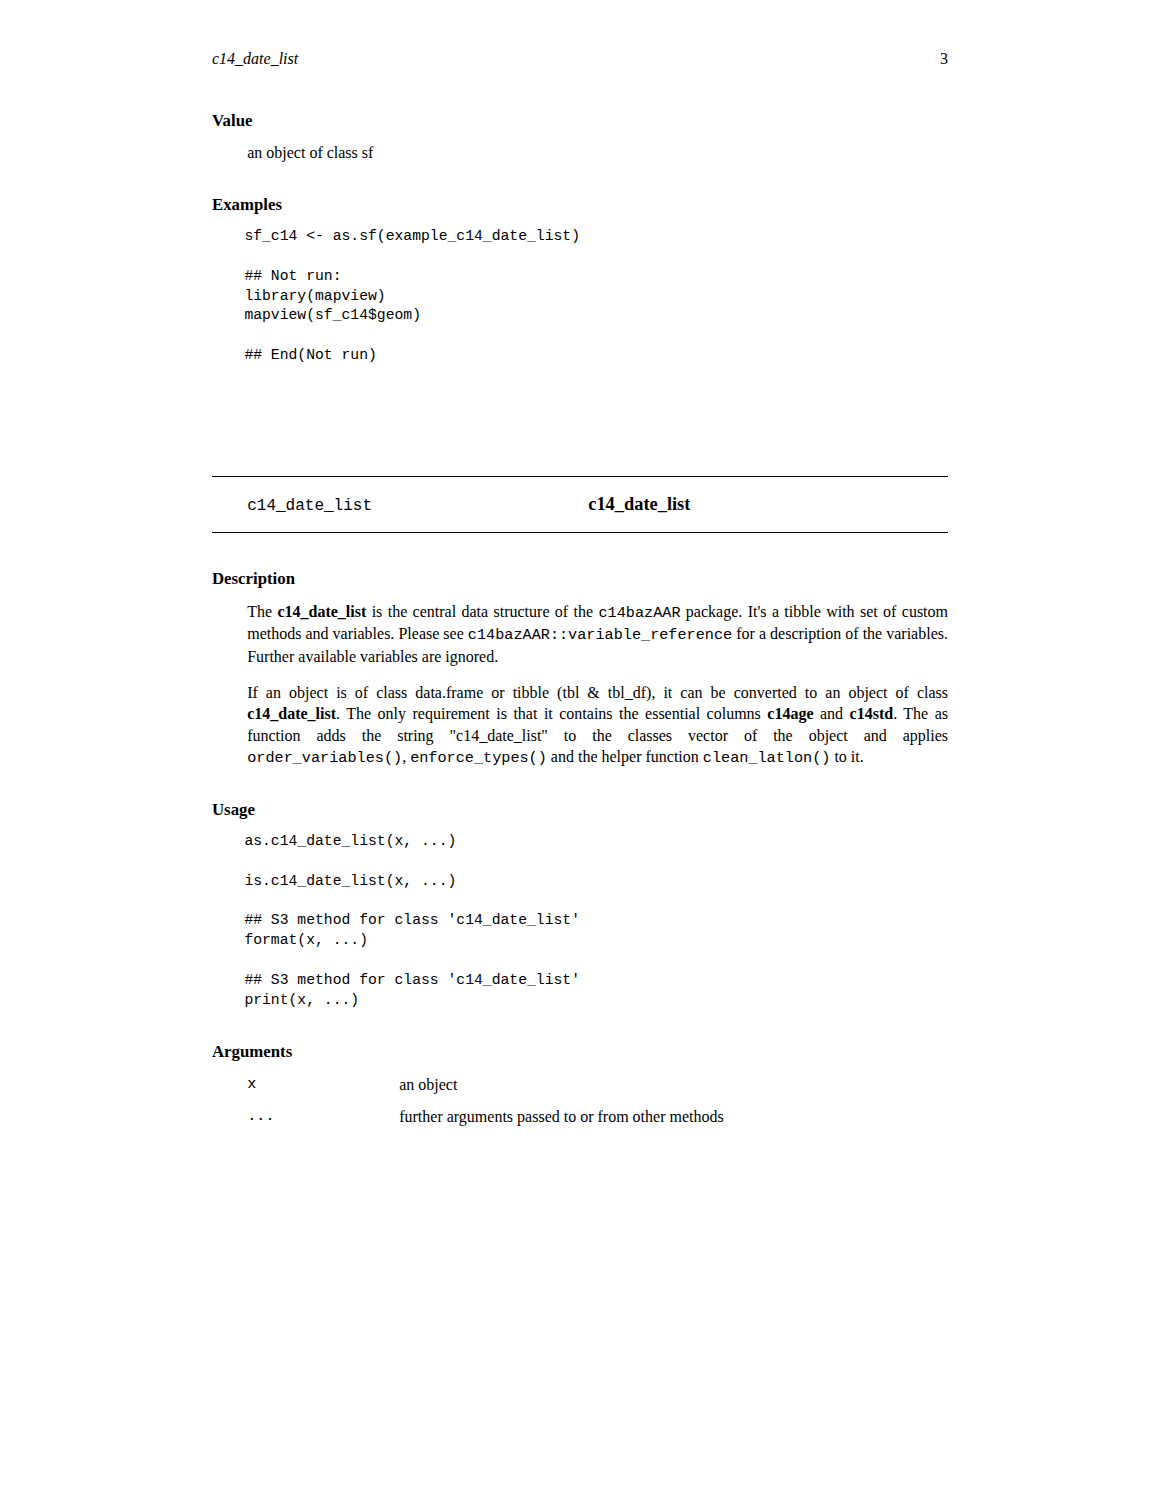c14_date_list 3
Value
an object of class sf
Examples
sf_c14 <- as.sf(example_c14_date_list)

## Not run:
library(mapview)
mapview(sf_c14$geom)

## End(Not run)
c14_date_list c14_date_list
Description
The c14_date_list is the central data structure of the c14bazAAR package. It's a tibble with set of custom methods and variables. Please see c14bazAAR::variable_reference for a description of the variables. Further available variables are ignored.
If an object is of class data.frame or tibble (tbl & tbl_df), it can be converted to an object of class c14_date_list. The only requirement is that it contains the essential columns c14age and c14std. The as function adds the string "c14_date_list" to the classes vector of the object and applies order_variables(), enforce_types() and the helper function clean_latlon() to it.
Usage
as.c14_date_list(x, ...)

is.c14_date_list(x, ...)

## S3 method for class 'c14_date_list'
format(x, ...)

## S3 method for class 'c14_date_list'
print(x, ...)
Arguments
x
an object
...
further arguments passed to or from other methods